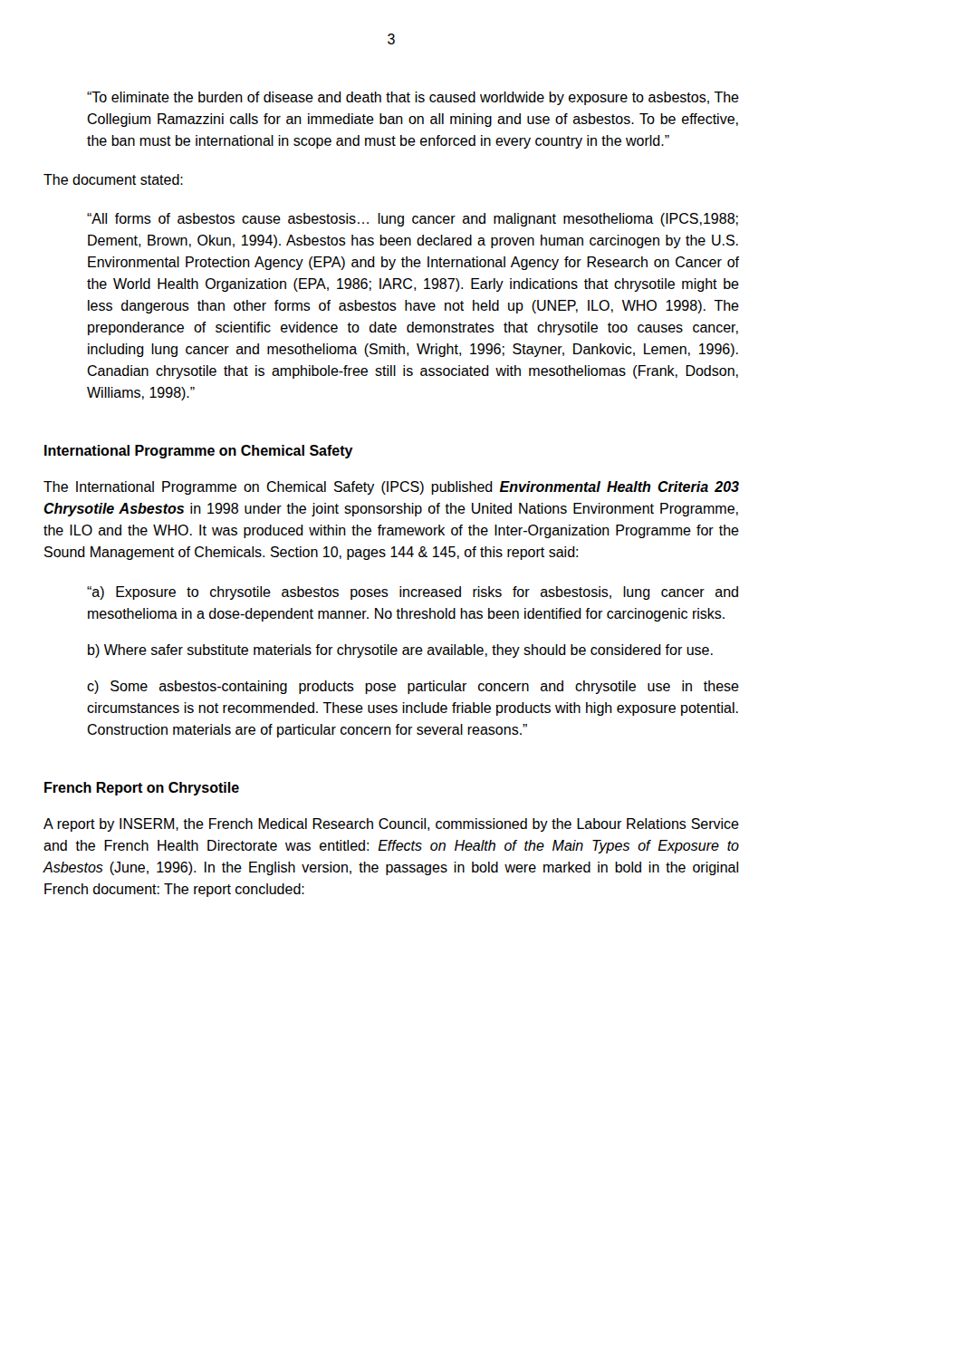3
“To eliminate the burden of disease and death that is caused worldwide by exposure to asbestos, The Collegium Ramazzini calls for an immediate ban on all mining and use of asbestos. To be effective, the ban must be international in scope and must be enforced in every country in the world.”
The document stated:
“All forms of asbestos cause asbestosis… lung cancer and malignant mesothelioma (IPCS,1988; Dement, Brown, Okun, 1994). Asbestos has been declared a proven human carcinogen by the U.S. Environmental Protection Agency (EPA) and by the International Agency for Research on Cancer of the World Health Organization (EPA, 1986; IARC, 1987). Early indications that chrysotile might be less dangerous than other forms of asbestos have not held up (UNEP, ILO, WHO 1998). The preponderance of scientific evidence to date demonstrates that chrysotile too causes cancer, including lung cancer and mesothelioma (Smith, Wright, 1996; Stayner, Dankovic, Lemen, 1996). Canadian chrysotile that is amphibole-free still is associated with mesotheliomas (Frank, Dodson, Williams, 1998).”
International Programme on Chemical Safety
The International Programme on Chemical Safety (IPCS) published Environmental Health Criteria 203 Chrysotile Asbestos in 1998 under the joint sponsorship of the United Nations Environment Programme, the ILO and the WHO. It was produced within the framework of the Inter-Organization Programme for the Sound Management of Chemicals. Section 10, pages 144 & 145, of this report said:
“a) Exposure to chrysotile asbestos poses increased risks for asbestosis, lung cancer and mesothelioma in a dose-dependent manner. No threshold has been identified for carcinogenic risks.
b) Where safer substitute materials for chrysotile are available, they should be considered for use.
c) Some asbestos-containing products pose particular concern and chrysotile use in these circumstances is not recommended. These uses include friable products with high exposure potential. Construction materials are of particular concern for several reasons.”
French Report on Chrysotile
A report by INSERM, the French Medical Research Council, commissioned by the Labour Relations Service and the French Health Directorate was entitled: Effects on Health of the Main Types of Exposure to Asbestos (June, 1996). In the English version, the passages in bold were marked in bold in the original French document: The report concluded: